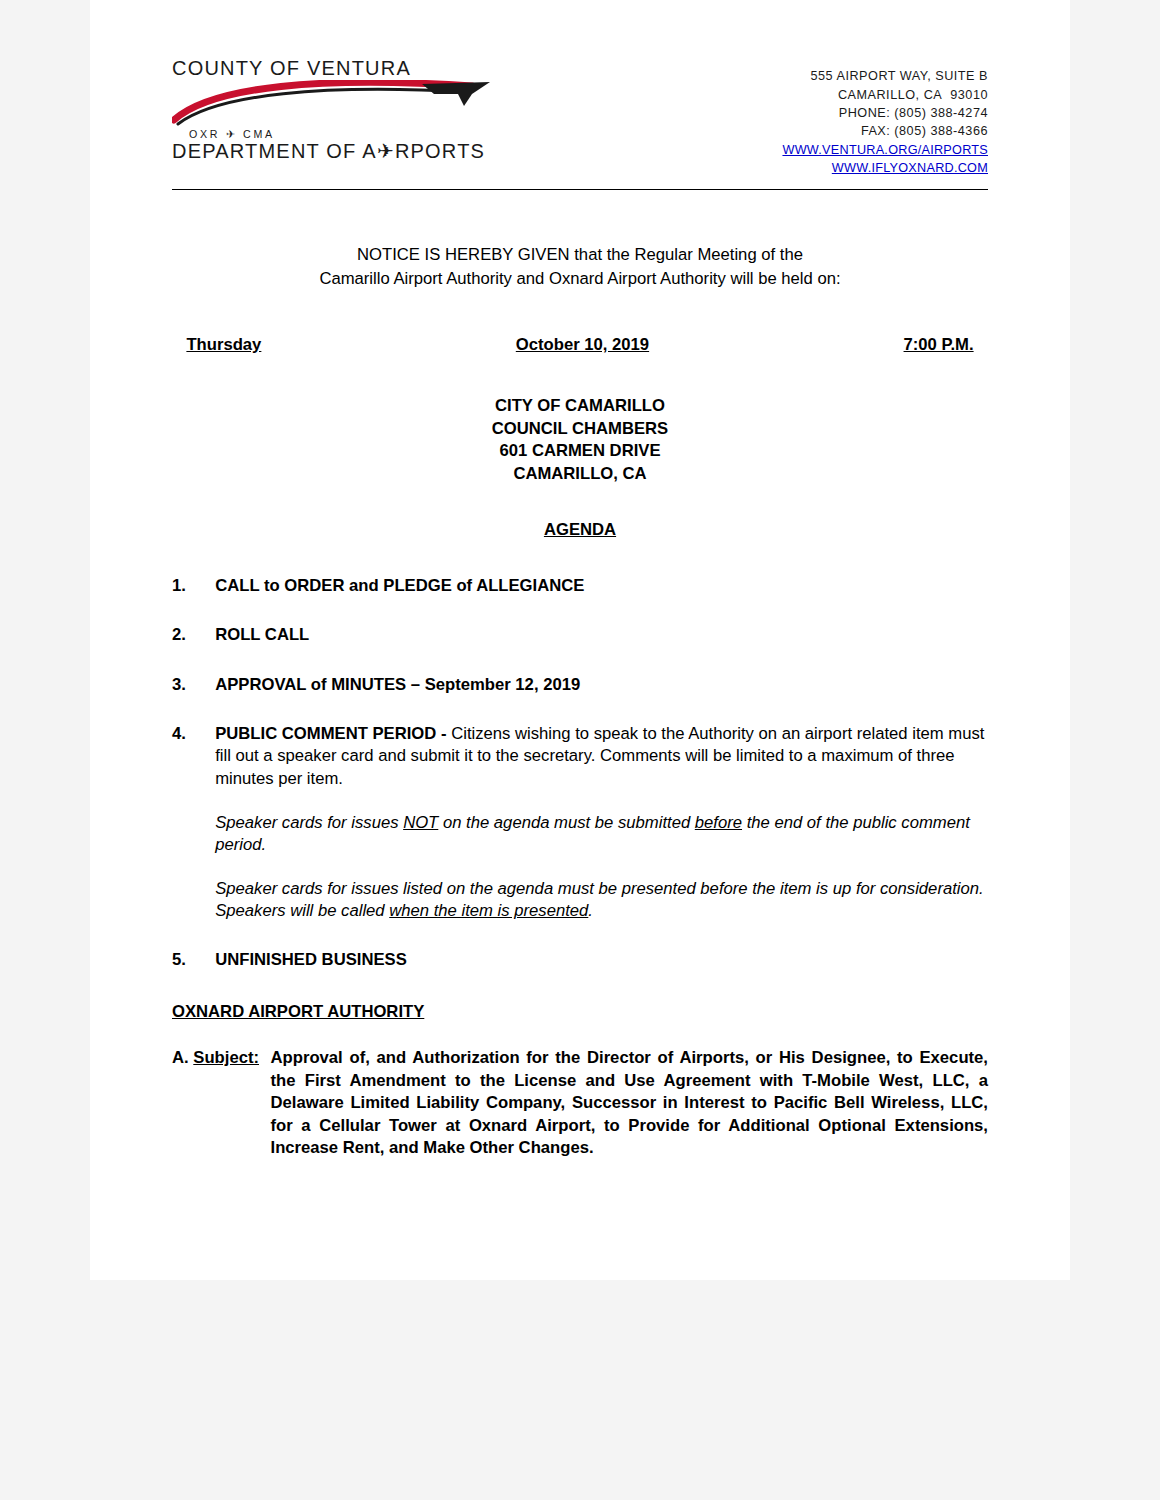COUNTY OF VENTURA
OXR ✈ CMA
DEPARTMENT OF A✈RPORTS
555 AIRPORT WAY, SUITE B
CAMARILLO, CA 93010
PHONE: (805) 388-4274
FAX: (805) 388-4366
WWW.VENTURA.ORG/AIRPORTS
WWW.IFLYOXNARD.COM
NOTICE IS HEREBY GIVEN that the Regular Meeting of the
Camarillo Airport Authority and Oxnard Airport Authority will be held on:
Thursday October 10, 2019 7:00 P.M.
CITY OF CAMARILLO
COUNCIL CHAMBERS
601 CARMEN DRIVE
CAMARILLO, CA
AGENDA
1. CALL to ORDER and PLEDGE of ALLEGIANCE
2. ROLL CALL
3. APPROVAL of MINUTES – September 12, 2019
4. PUBLIC COMMENT PERIOD - Citizens wishing to speak to the Authority on an airport related item must fill out a speaker card and submit it to the secretary. Comments will be limited to a maximum of three minutes per item.
Speaker cards for issues NOT on the agenda must be submitted before the end of the public comment period.
Speaker cards for issues listed on the agenda must be presented before the item is up for consideration. Speakers will be called when the item is presented.
5. UNFINISHED BUSINESS
OXNARD AIRPORT AUTHORITY
A. Subject:
Approval of, and Authorization for the Director of Airports, or His Designee, to Execute, the First Amendment to the License and Use Agreement with T-Mobile West, LLC, a Delaware Limited Liability Company, Successor in Interest to Pacific Bell Wireless, LLC, for a Cellular Tower at Oxnard Airport, to Provide for Additional Optional Extensions, Increase Rent, and Make Other Changes.